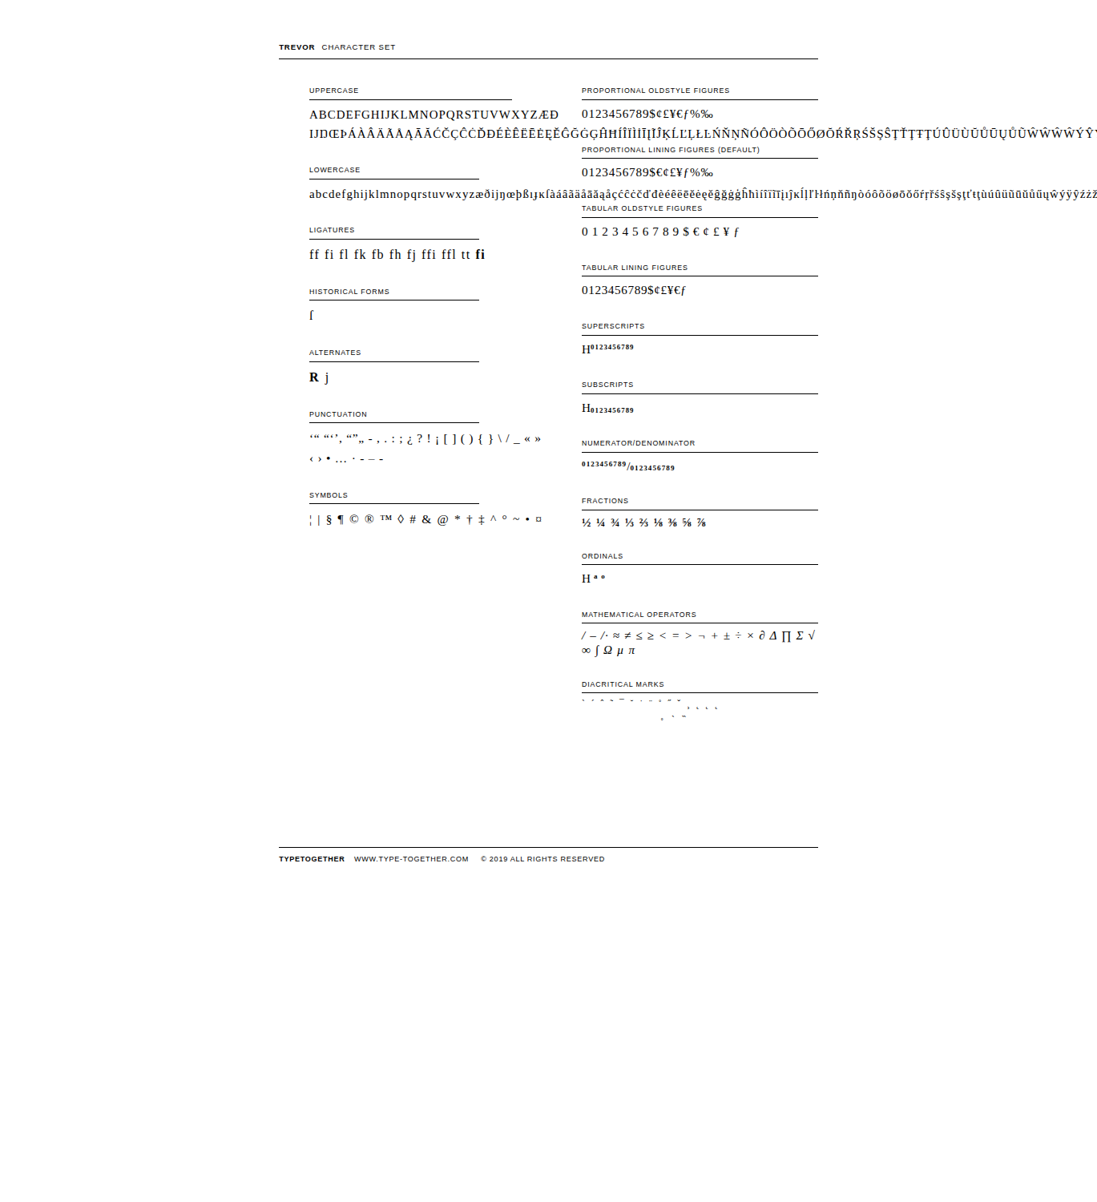Trevor Character set
Uppercase
ABCDEFGHIJKLMNOPQRSTUVWXYZÆÐ IJŊŒÞÁÀÂÄÃÅĄĀĂĆČÇĈĊĎĐÉÈÊËĒĖĘĚĜĞĠĢĤĦÍÎÏÌİĪĮĨĴĶĹĽĻŁĿŃŇŅÑÓÔÖÒÕŌŐØŎŔŘŖŚŠŞŜŢŤŢŦŢÚÛÜÙŬŮŪŲŮŨŴŴŴŴÝŶŸŸŹŽŻ
Lowercase
abcdefghijklmnopqrstuvwxyzæðijŋœþßıɟĸſàáâãäåāăąåçćĉċčďđèéêëēĕėęěĝğġģĥħìíîïĩīįıĵĸĺļľŀłńņňñŋòóôõöøōŏőŕŗřśŝşšşţťŧţùúûüũūŭůűųŵýÿŷźżž
Ligatures
ff fi fl fk fb fh fj ffi ffl tt fi
Historical forms
ſ
Alternates
R j
Punctuation
‘“ “‘’, “”„ - , . : ; ¿ ? ! ¡ [ ] ( ) { } \ / _ « » ‹ › • … · - – -
Symbols
¦ | § ¶ © ® ™ ◊ # & @ * † ‡ ^ ° ~ • ¤
Proportional oldstyle figures
0123456789$¢£¥€ƒ%‰
Proportional lining figures (default)
0123456789$€¢£¥ƒ%‰
Tabular oldstyle figures
0 1 2 3 4 5 6 7 8 9 $ € ¢ £ ¥ ƒ
Tabular lining figures
0123456789$¢£¥€ƒ
Superscripts
H 0123456789
Subscripts
H 0123456789
Numerator/denominator
0123456789/0123456789
Fractions
½ ¼ ¾ ⅓ ⅔ ⅛ ⅜ ⅝ ⅞
Ordinals
H a o
Mathematical operators
/ – /· ≈ ≠ ≤ ≥ < = > ¬ + ± ÷ × ∂ Δ ∏ Σ √ ∞ ∫ Ω µ π
Diacritical marks
ˋ ˊ ˆ ˜ ¯ ˘ ˙ ¨ ˚ ˝ ˇ ¸ ˛ ˛ ˛ ˳ ˴ ˵
Typetogether www.type-together.com© 2019 All rights reserved